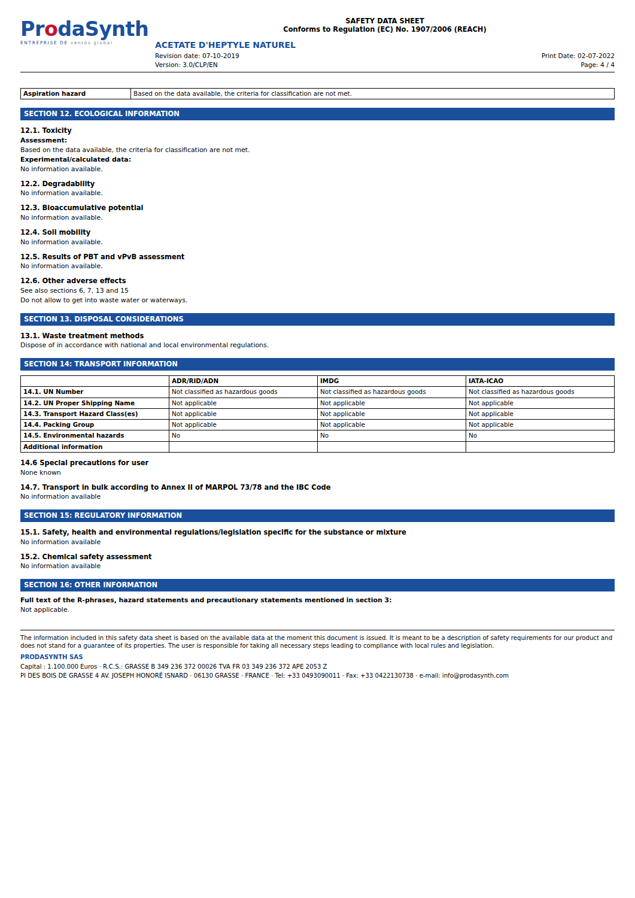Pr odaSynth
ENTREPRISE DE ventós global
SAFETY DATA SHEET
Conforms to Regulation (EC) No. 1907/2006 (REACH)
ACETATE D'HEPTYLE NATUREL
Revision date: 07-10-2019
Print Date: 02-07-2022
Version: 3.0/CLP/EN
Page: 4 / 4
| Aspiration hazard | Based on the data available, the criteria for classification are not met. |
SECTION 12. ECOLOGICAL INFORMATION
12.1. Toxicity
Assessment:
Based on the data available, the criteria for classification are not met.
Experimental/calculated data:
No information available.
12.2. Degradability
No information available.
12.3. Bioaccumulative potential
No information available.
12.4. Soil mobility
No information available.
12.5. Results of PBT and vPvB assessment
No information available.
12.6. Other adverse effects
See also sections 6, 7, 13 and 15
Do not allow to get into waste water or waterways.
SECTION 13. DISPOSAL CONSIDERATIONS
13.1. Waste treatment methods
Dispose of in accordance with national and local environmental regulations.
SECTION 14: TRANSPORT INFORMATION
| | ADR/RID/ADN | IMDG | IATA-ICAO |
| --- | --- | --- | --- |
| 14.1. UN Number | Not classified as hazardous goods | Not classified as hazardous goods | Not classified as hazardous goods |
| 14.2. UN Proper Shipping Name | Not applicable | Not applicable | Not applicable |
| 14.3. Transport Hazard Class(es) | Not applicable | Not applicable | Not applicable |
| 14.4. Packing Group | Not applicable | Not applicable | Not applicable |
| 14.5. Environmental hazards | No | No | No |
| Additional information | | | |
14.6 Special precautions for user
None known
14.7. Transport in bulk according to Annex II of MARPOL 73/78 and the IBC Code
No information available
SECTION 15: REGULATORY INFORMATION
15.1. Safety, health and environmental regulations/legislation specific for the substance or mixture
No information available
15.2. Chemical safety assessment
No information available
SECTION 16: OTHER INFORMATION
Full text of the R-phrases, hazard statements and precautionary statements mentioned in section 3:
Not applicable.
The information included in this safety data sheet is based on the available data at the moment this document is issued. It is meant to be a description of safety requirements for our product and does not stand for a guarantee of its properties. The user is responsible for taking all necessary steps leading to compliance with local rules and legislation.
PRODASYNTH SAS
Capital : 1.100.000 Euros · R.C.S.: GRASSE B 349 236 372 00026 TVA FR 03 349 236 372 APE 2053 Z
PI DES BOIS DE GRASSE 4 AV. JOSEPH HONORÉ ISNARD · 06130 GRASSE · FRANCE · Tel: +33 0493090011 · Fax: +33 0422130738 · e-mail: info@prodasynth.com